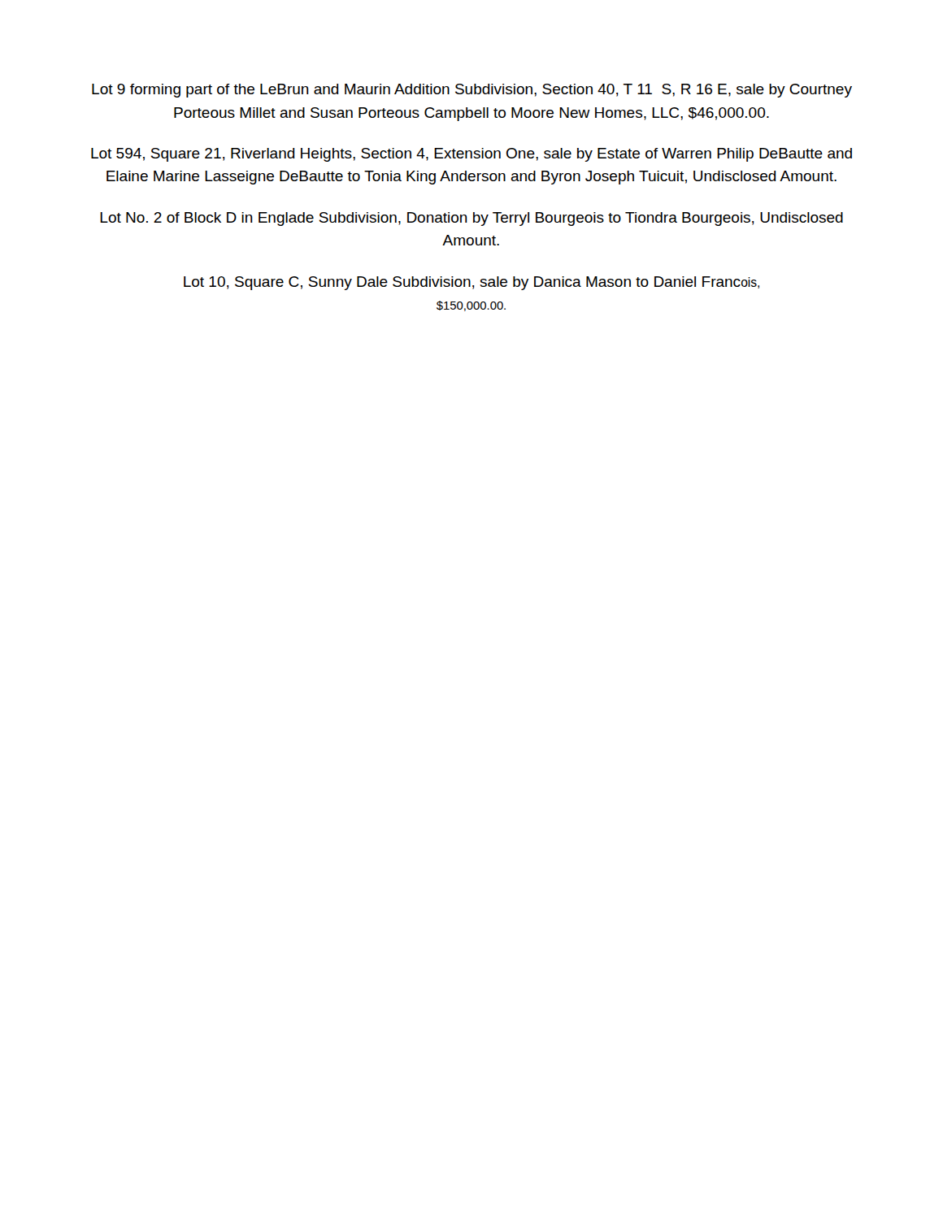Lot 9 forming part of the LeBrun and Maurin Addition Subdivision, Section 40, T 11 S, R 16 E, sale by Courtney Porteous Millet and Susan Porteous Campbell to Moore New Homes, LLC, $46,000.00.
Lot 594, Square 21, Riverland Heights, Section 4, Extension One, sale by Estate of Warren Philip DeBautte and Elaine Marine Lasseigne DeBautte to Tonia King Anderson and Byron Joseph Tuicuit, Undisclosed Amount.
Lot No. 2 of Block D in Englade Subdivision, Donation by Terryl Bourgeois to Tiondra Bourgeois, Undisclosed Amount.
Lot 10, Square C, Sunny Dale Subdivision, sale by Danica Mason to Daniel Francois,
$150,000.00.